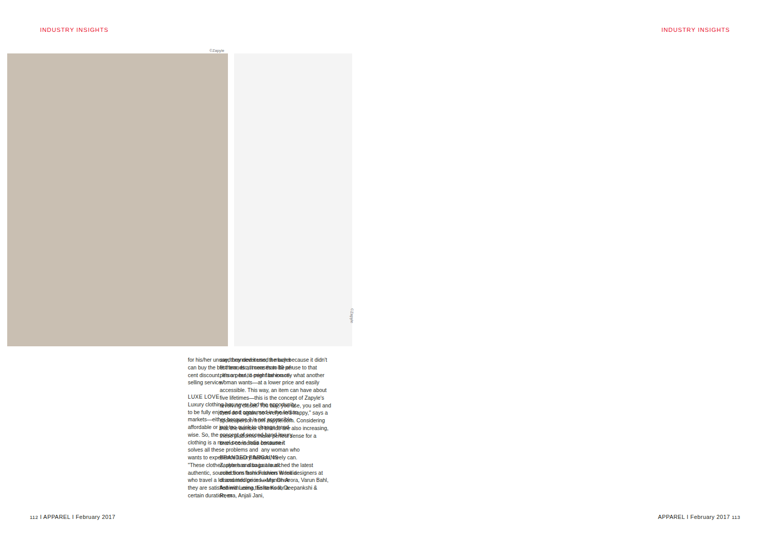INDUSTRY INSIGHTS
INDUSTRY INSIGHTS
©Zapyle
©Zapyle
for his/her unused branded items; the buyer can buy the best brands at more than 80 per cent discount. It's a peer-to-peer fashion re-selling service."
LUXE LOVE
Luxury clothing has never had the opportunity to be fully enjoyed and consumed in the Indian markets—either because it is not accessible, affordable or just too quick to change trend-wise. So, the concept of second-hand luxury clothing is a novel one in India because it solves all these problems and any woman who wants to experience luxury fashion, freely can. "These clothes, shoes and bags are all authentic, sourced from fashion lovers in India who travel a lot and indulge in luxury. Once they are satisfied with using the items for a certain duration, or
say, they never used it much because it didn't fit them, etc, it ceases to be of use to that person; but, it might be exactly what another woman wants—at a lower price and easily accessible. This way, an item can have about five lifetimes—this is the concept of Zapyle's revolving closet. You buy, you use, you sell and then do it again, so everyone's happy," says a spokesperson from zapyle.com. Considering that the number of brands are also increasing, these platforms make perfect sense for a brand-conscious consumer.
BRANDED BARGAINS
Zapyle has also just launched the latest collections from Fashion Week designers at discounted prices—Manish Arora, Varun Bahl, Ashima Leena, Esha Koul, Deepankshi & Reena, Anjali Jani,
112 I APPAREL I February 2017
APPAREL I February 2017 113